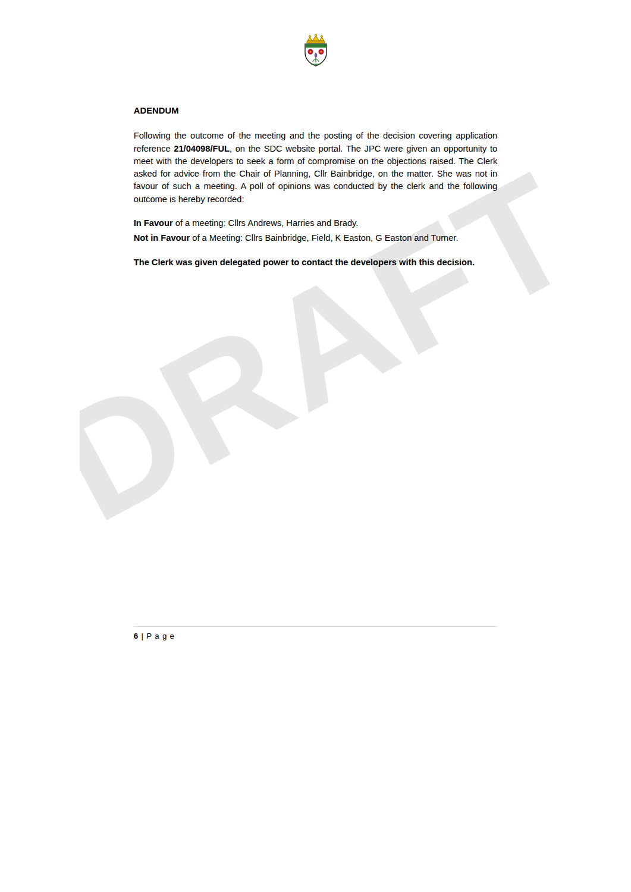DRAFT
ADENDUM
Following the outcome of the meeting and the posting of the decision covering application reference 21/04098/FUL, on the SDC website portal. The JPC were given an opportunity to meet with the developers to seek a form of compromise on the objections raised. The Clerk asked for advice from the Chair of Planning, Cllr Bainbridge, on the matter. She was not in favour of such a meeting. A poll of opinions was conducted by the clerk and the following outcome is hereby recorded:
In Favour of a meeting: Cllrs Andrews, Harries and Brady.
Not in Favour of a Meeting: Cllrs Bainbridge, Field, K Easton, G Easton and Turner.
The Clerk was given delegated power to contact the developers with this decision.
6 | P a g e